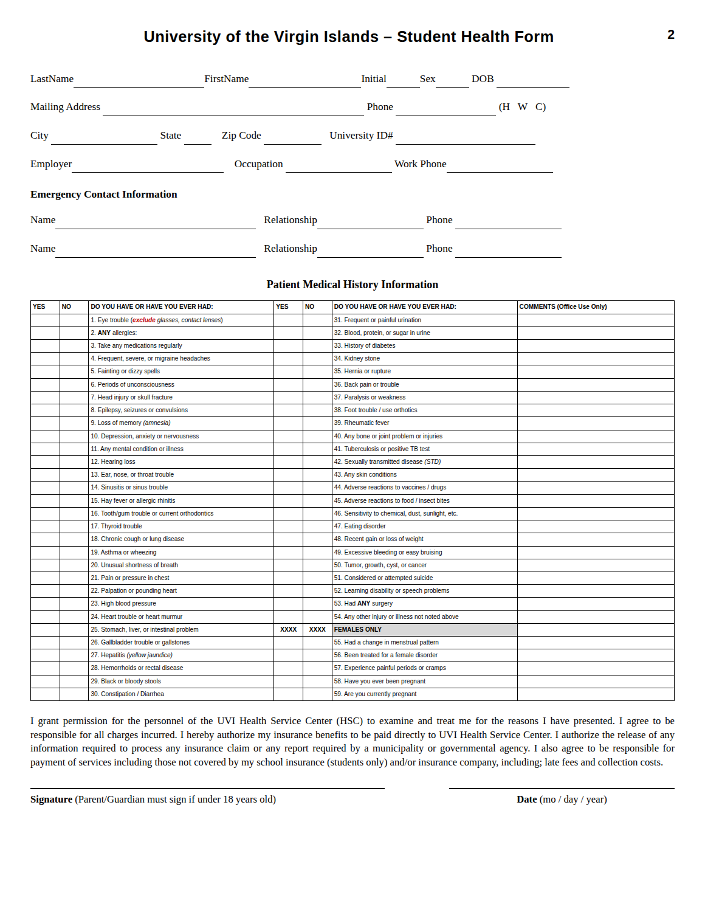2
University of the Virgin Islands – Student Health Form
LastName FirstName Initial Sex DOB
Mailing Address Phone (H W C)
City State Zip Code University ID#
Employer Occupation Work Phone
Emergency Contact Information
Name Relationship Phone
Name Relationship Phone
Patient Medical History Information
| YES | NO | DO YOU HAVE OR HAVE YOU EVER HAD: | YES | NO | DO YOU HAVE OR HAVE YOU EVER HAD: | COMMENTS (Office Use Only) |
| --- | --- | --- | --- | --- | --- | --- |
| | | 1. Eye trouble ( exclude glasses, contact lenses ) | | | 31. Frequent or painful urination | |
| | | 2. ANY allergies: | | | 32. Blood, protein, or sugar in urine | |
| | | 3. Take any medications regularly | | | 33. History of diabetes | |
| | | 4. Frequent, severe, or migraine headaches | | | 34. Kidney stone | |
| | | 5. Fainting or dizzy spells | | | 35. Hernia or rupture | |
| | | 6. Periods of unconsciousness | | | 36. Back pain or trouble | |
| | | 7. Head injury or skull fracture | | | 37. Paralysis or weakness | |
| | | 8. Epilepsy, seizures or convulsions | | | 38. Foot trouble / use orthotics | |
| | | 9. Loss of memory (amnesia) | | | 39. Rheumatic fever | |
| | | 10. Depression, anxiety or nervousness | | | 40. Any bone or joint problem or injuries | |
| | | 11. Any mental condition or illness | | | 41. Tuberculosis or positive TB test | |
| | | 12. Hearing loss | | | 42. Sexually transmitted disease (STD) | |
| | | 13. Ear, nose, or throat trouble | | | 43. Any skin conditions | |
| | | 14. Sinusitis or sinus trouble | | | 44. Adverse reactions to vaccines / drugs | |
| | | 15. Hay fever or allergic rhinitis | | | 45. Adverse reactions to food / insect bites | |
| | | 16. Tooth/gum trouble or current orthodontics | | | 46. Sensitivity to chemical, dust, sunlight, etc. | |
| | | 17. Thyroid trouble | | | 47. Eating disorder | |
| | | 18. Chronic cough or lung disease | | | 48. Recent gain or loss of weight | |
| | | 19. Asthma or wheezing | | | 49. Excessive bleeding or easy bruising | |
| | | 20. Unusual shortness of breath | | | 50. Tumor, growth, cyst, or cancer | |
| | | 21. Pain or pressure in chest | | | 51. Considered or attempted suicide | |
| | | 22. Palpation or pounding heart | | | 52. Learning disability or speech problems | |
| | | 23. High blood pressure | | | 53. Had ANY surgery | |
| | | 24. Heart trouble or heart murmur | | | 54. Any other injury or illness not noted above | |
| | | 25. Stomach, liver, or intestinal problem | XXXX | XXXX | FEMALES ONLY | |
| | | 26. Gallbladder trouble or gallstones | | | 55. Had a change in menstrual pattern | |
| | | 27. Hepatitis (yellow jaundice) | | | 56. Been treated for a female disorder | |
| | | 28. Hemorrhoids or rectal disease | | | 57. Experience painful periods or cramps | |
| | | 29. Black or bloody stools | | | 58. Have you ever been pregnant | |
| | | 30. Constipation / Diarrhea | | | 59. Are you currently pregnant | |
I grant permission for the personnel of the UVI Health Service Center (HSC) to examine and treat me for the reasons I have presented. I agree to be responsible for all charges incurred. I hereby authorize my insurance benefits to be paid directly to UVI Health Service Center. I authorize the release of any information required to process any insurance claim or any report required by a municipality or governmental agency. I also agree to be responsible for payment of services including those not covered by my school insurance (students only) and/or insurance company, including; late fees and collection costs.
Signature (Parent/Guardian must sign if under 18 years old)
Date (mo / day / year)